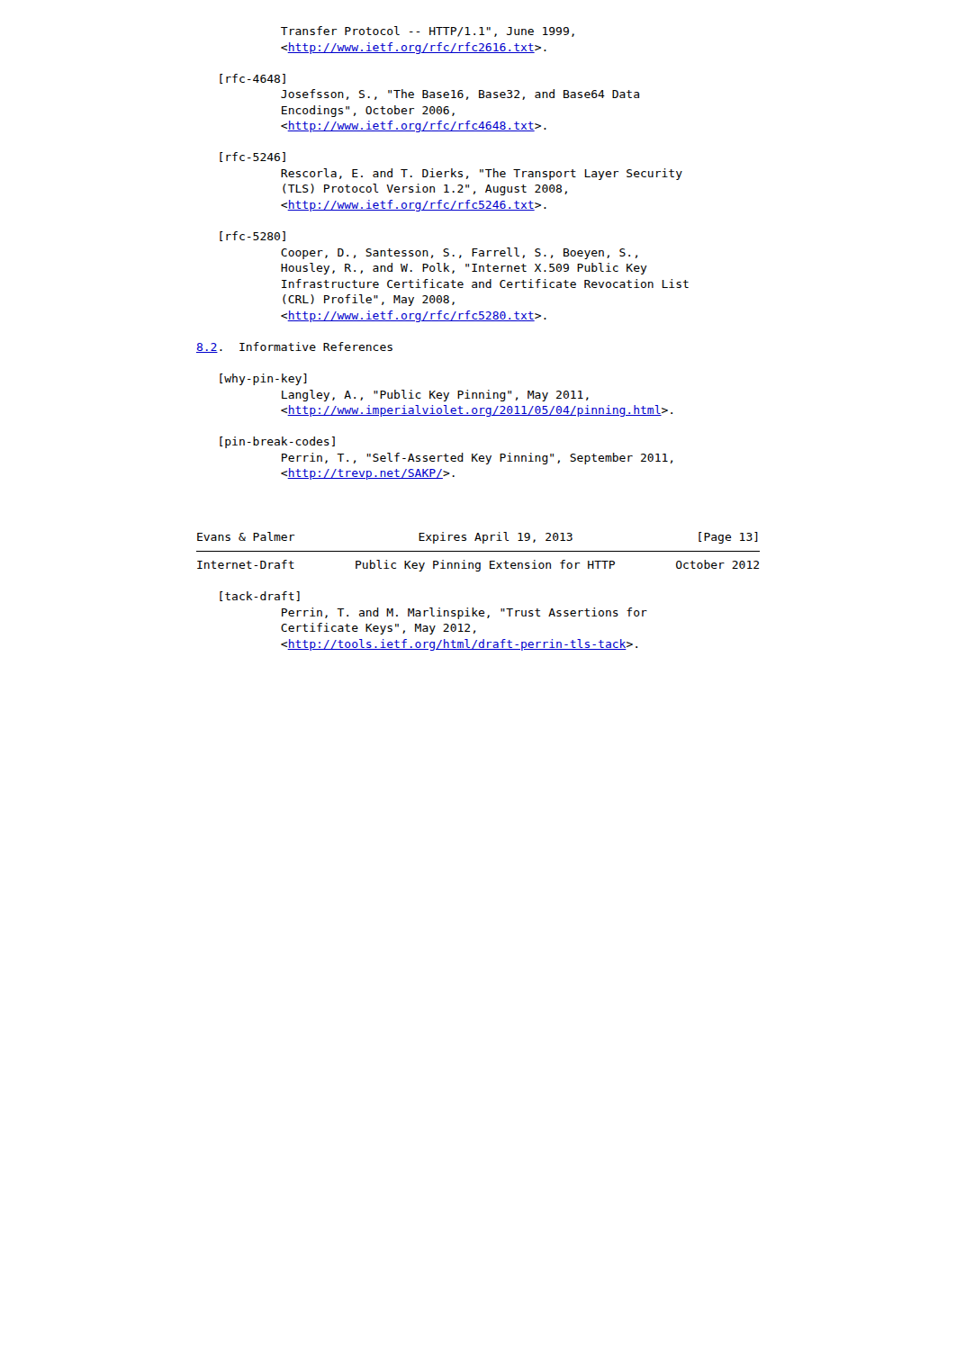Transfer Protocol -- HTTP/1.1", June 1999,
            <http://www.ietf.org/rfc/rfc2616.txt>.

   [rfc-4648]
            Josefsson, S., "The Base16, Base32, and Base64 Data
            Encodings", October 2006,
            <http://www.ietf.org/rfc/rfc4648.txt>.

   [rfc-5246]
            Rescorla, E. and T. Dierks, "The Transport Layer Security
            (TLS) Protocol Version 1.2", August 2008,
            <http://www.ietf.org/rfc/rfc5246.txt>.

   [rfc-5280]
            Cooper, D., Santesson, S., Farrell, S., Boeyen, S.,
            Housley, R., and W. Polk, "Internet X.509 Public Key
            Infrastructure Certificate and Certificate Revocation List
            (CRL) Profile", May 2008,
            <http://www.ietf.org/rfc/rfc5280.txt>.

8.2.  Informative References

   [why-pin-key]
            Langley, A., "Public Key Pinning", May 2011,
            <http://www.imperialviolet.org/2011/05/04/pinning.html>.

   [pin-break-codes]
            Perrin, T., "Self-Asserted Key Pinning", September 2011,
            <http://trevp.net/SAKP/>.
Evans & Palmer Expires April 19, 2013 [Page 13]
Internet-Draft Public Key Pinning Extension for HTTP October 2012
   [tack-draft]
            Perrin, T. and M. Marlinspike, "Trust Assertions for
            Certificate Keys", May 2012,
            <http://tools.ietf.org/html/draft-perrin-tls-tack>.